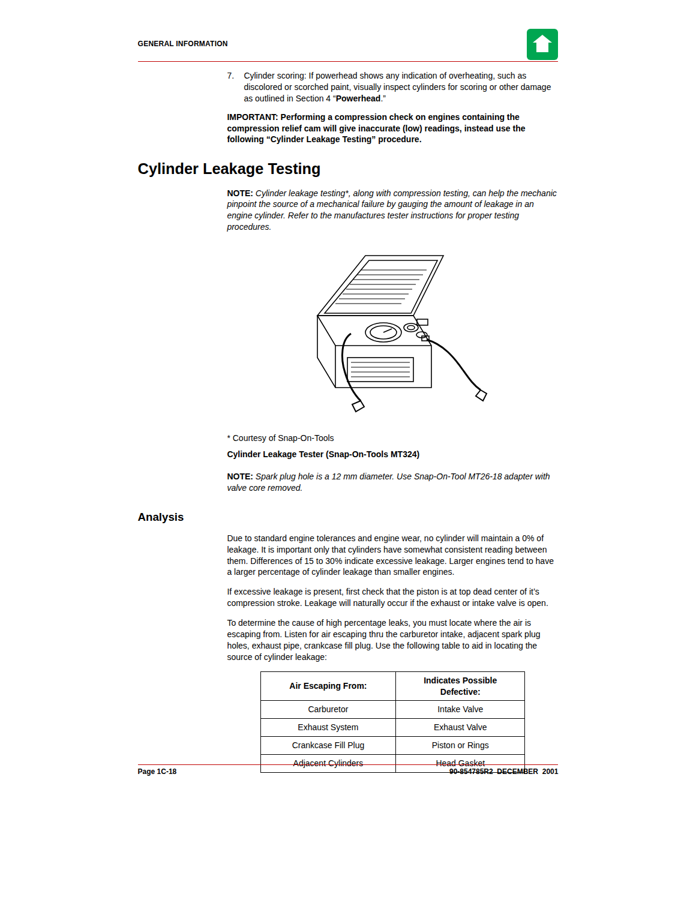GENERAL INFORMATION
7.
Cylinder scoring: If powerhead shows any indication of overheating, such as discolored or scorched paint, visually inspect cylinders for scoring or other damage as outlined in Section 4 “Powerhead.”
IMPORTANT: Performing a compression check on engines containing the compression relief cam will give inaccurate (low) readings, instead use the following “Cylinder Leakage Testing” procedure.
Cylinder Leakage Testing
NOTE: Cylinder leakage testing*, along with compression testing, can help the mechanic pinpoint the source of a mechanical failure by gauging the amount of leakage in an engine cylinder. Refer to the manufactures tester instructions for proper testing procedures.
* Courtesy of Snap-On-Tools
Cylinder Leakage Tester (Snap-On-Tools MT324)
NOTE: Spark plug hole is a 12 mm diameter. Use Snap-On-Tool MT26-18 adapter with valve core removed.
Analysis
Due to standard engine tolerances and engine wear, no cylinder will maintain a 0% of leakage. It is important only that cylinders have somewhat consistent reading between them. Differences of 15 to 30% indicate excessive leakage. Larger engines tend to have a larger percentage of cylinder leakage than smaller engines.
If excessive leakage is present, first check that the piston is at top dead center of it’s compression stroke. Leakage will naturally occur if the exhaust or intake valve is open.
To determine the cause of high percentage leaks, you must locate where the air is escaping from. Listen for air escaping thru the carburetor intake, adjacent spark plug holes, exhaust pipe, crankcase fill plug. Use the following table to aid in locating the source of cylinder leakage:
| Air Escaping From: | Indicates Possible Defective: |
| --- | --- |
| Carburetor | Intake Valve |
| Exhaust System | Exhaust Valve |
| Crankcase Fill Plug | Piston or Rings |
| Adjacent Cylinders | Head Gasket |
Page 1C-18
90-854785R2 DECEMBER 2001